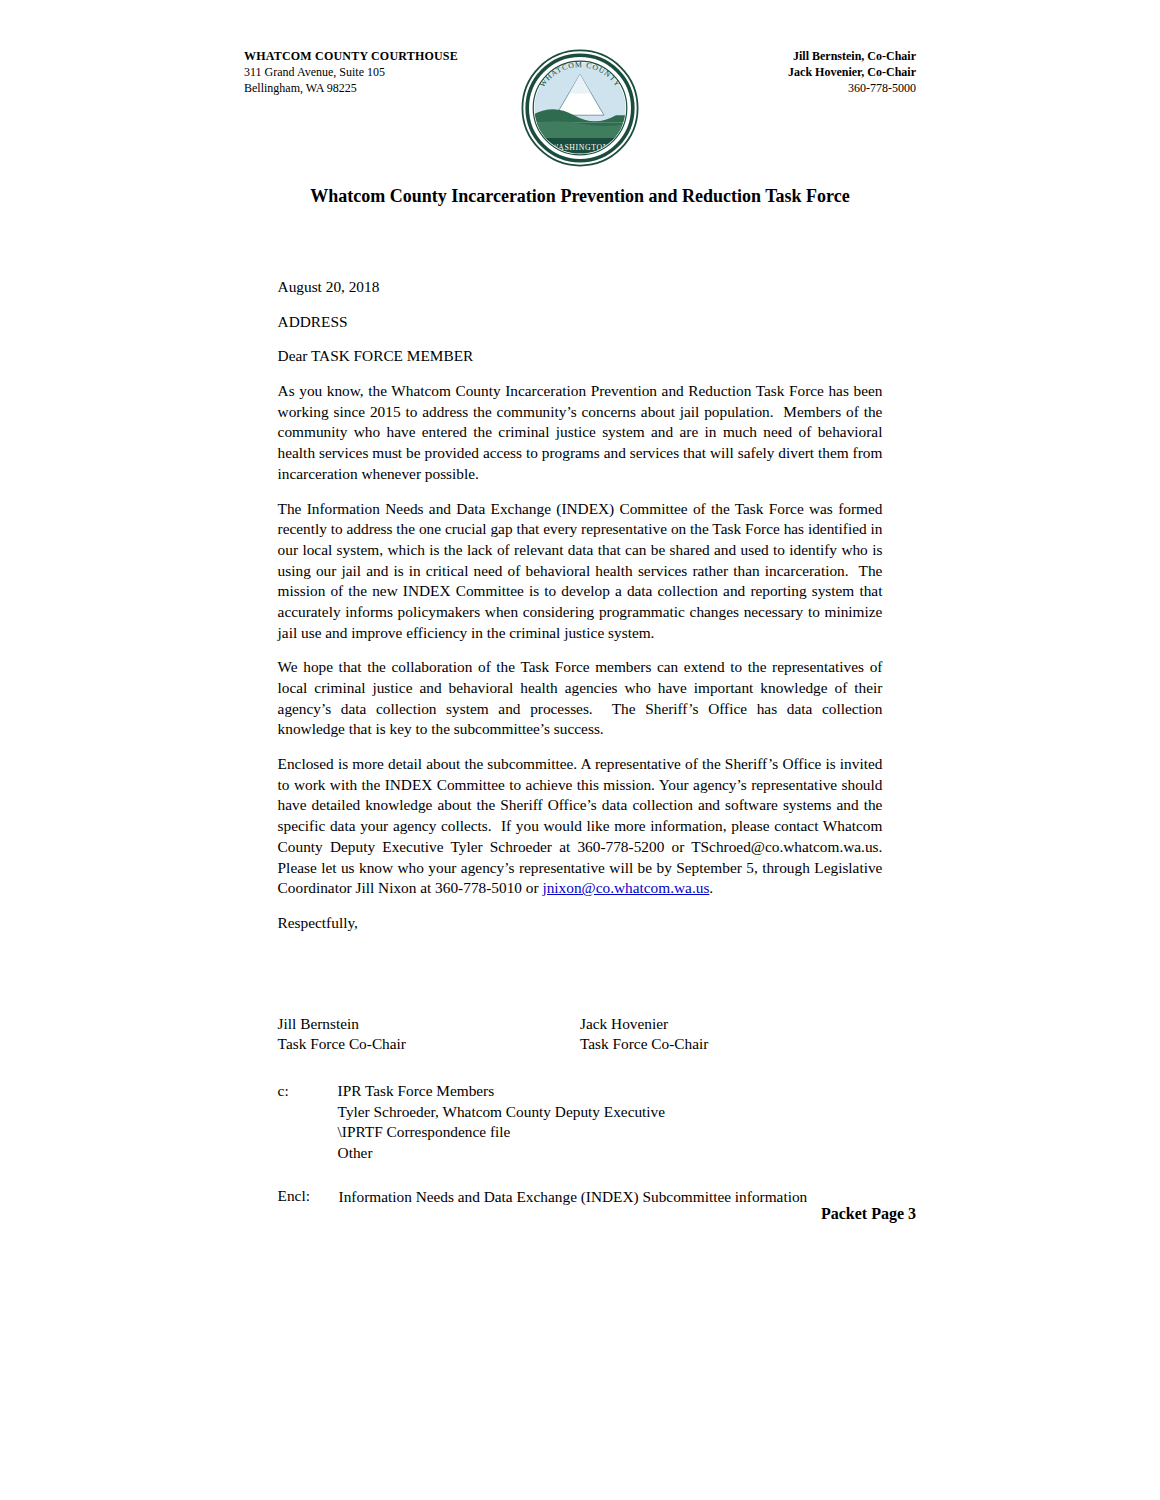WHATCOM COUNTY COURTHOUSE
311 Grand Avenue, Suite 105
Bellingham, WA 98225
WASHINGTON WHATCOM COUNTY
Jill Bernstein, Co-Chair
Jack Hovenier, Co-Chair
360-778-5000
Whatcom County Incarceration Prevention and Reduction Task Force
August 20, 2018
ADDRESS
Dear TASK FORCE MEMBER
As you know, the Whatcom County Incarceration Prevention and Reduction Task Force has been working since 2015 to address the community’s concerns about jail population. Members of the community who have entered the criminal justice system and are in much need of behavioral health services must be provided access to programs and services that will safely divert them from incarceration whenever possible.
The Information Needs and Data Exchange (INDEX) Committee of the Task Force was formed recently to address the one crucial gap that every representative on the Task Force has identified in our local system, which is the lack of relevant data that can be shared and used to identify who is using our jail and is in critical need of behavioral health services rather than incarceration. The mission of the new INDEX Committee is to develop a data collection and reporting system that accurately informs policymakers when considering programmatic changes necessary to minimize jail use and improve efficiency in the criminal justice system.
We hope that the collaboration of the Task Force members can extend to the representatives of local criminal justice and behavioral health agencies who have important knowledge of their agency’s data collection system and processes. The Sheriff’s Office has data collection knowledge that is key to the subcommittee’s success.
Enclosed is more detail about the subcommittee. A representative of the Sheriff’s Office is invited to work with the INDEX Committee to achieve this mission. Your agency’s representative should have detailed knowledge about the Sheriff Office’s data collection and software systems and the specific data your agency collects. If you would like more information, please contact Whatcom County Deputy Executive Tyler Schroeder at 360-778-5200 or TSchroed@co.whatcom.wa.us. Please let us know who your agency’s representative will be by September 5, through Legislative Coordinator Jill Nixon at 360-778-5010 or jnixon@co.whatcom.wa.us.
Respectfully,
| Jill Bernstein Task Force Co-Chair | Jack Hovenier Task Force Co-Chair |
| c: | IPR Task Force Members Tyler Schroeder, Whatcom County Deputy Executive \IPRTF Correspondence file Other |
| Encl: | Information Needs and Data Exchange (INDEX) Subcommittee information |
Packet Page 3